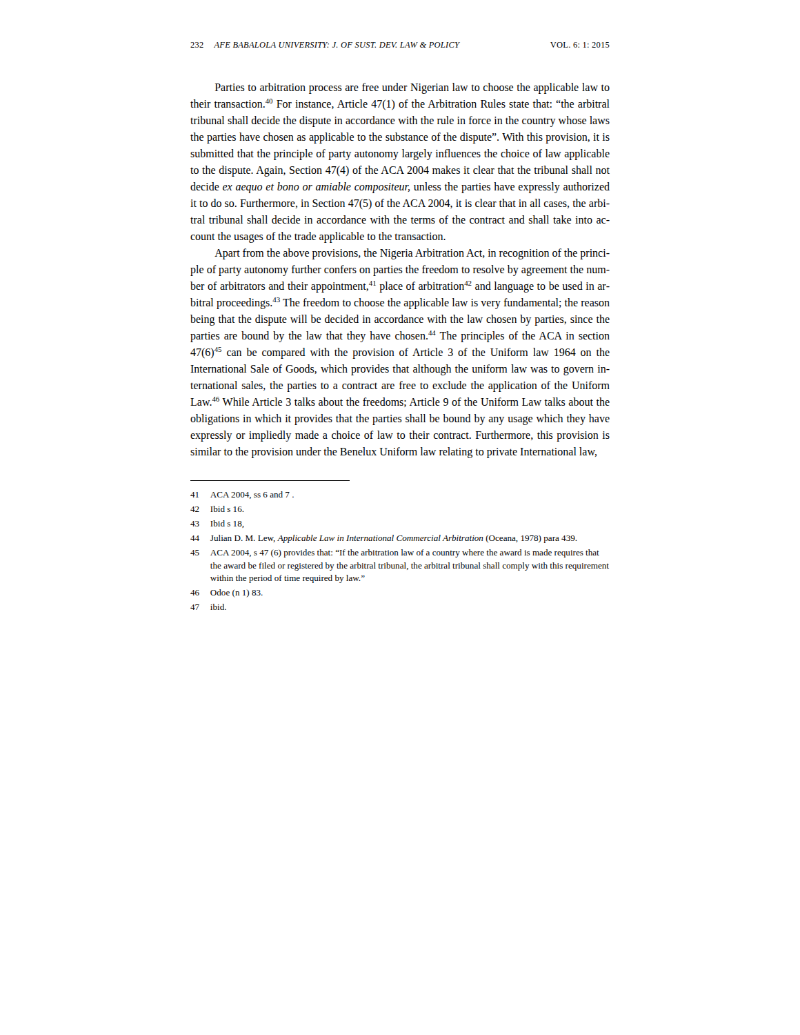232 AFE BABALOLA UNIVERSITY: J. OF SUST. DEV. LAW & POLICY VOL. 6: 1: 2015
Parties to arbitration process are free under Nigerian law to choose the applicable law to their transaction.40 For instance, Article 47(1) of the Arbitration Rules state that: “the arbitral tribunal shall decide the dispute in accordance with the rule in force in the country whose laws the parties have chosen as applicable to the substance of the dispute”. With this provision, it is submitted that the principle of party autonomy largely influences the choice of law applicable to the dispute. Again, Section 47(4) of the ACA 2004 makes it clear that the tribunal shall not decide ex aequo et bono or amiable compositeur, unless the parties have expressly authorized it to do so. Furthermore, in Section 47(5) of the ACA 2004, it is clear that in all cases, the arbitral tribunal shall decide in accordance with the terms of the contract and shall take into account the usages of the trade applicable to the transaction.
Apart from the above provisions, the Nigeria Arbitration Act, in recognition of the principle of party autonomy further confers on parties the freedom to resolve by agreement the number of arbitrators and their appointment,41 place of arbitration42 and language to be used in arbitral proceedings.43 The freedom to choose the applicable law is very fundamental; the reason being that the dispute will be decided in accordance with the law chosen by parties, since the parties are bound by the law that they have chosen.44 The principles of the ACA in section 47(6)45 can be compared with the provision of Article 3 of the Uniform law 1964 on the International Sale of Goods, which provides that although the uniform law was to govern international sales, the parties to a contract are free to exclude the application of the Uniform Law.46 While Article 3 talks about the freedoms; Article 9 of the Uniform Law talks about the obligations in which it provides that the parties shall be bound by any usage which they have expressly or impliedly made a choice of law to their contract. Furthermore, this provision is similar to the provision under the Benelux Uniform law relating to private International law,
41 ACA 2004, ss 6 and 7 .
42 Ibid s 16.
43 Ibid s 18,
44 Julian D. M. Lew, Applicable Law in International Commercial Arbitration (Oceana, 1978) para 439.
45 ACA 2004, s 47 (6) provides that: “If the arbitration law of a country where the award is made requires that the award be filed or registered by the arbitral tribunal, the arbitral tribunal shall comply with this requirement within the period of time required by law.”
46 Odoe (n 1) 83.
47 ibid.